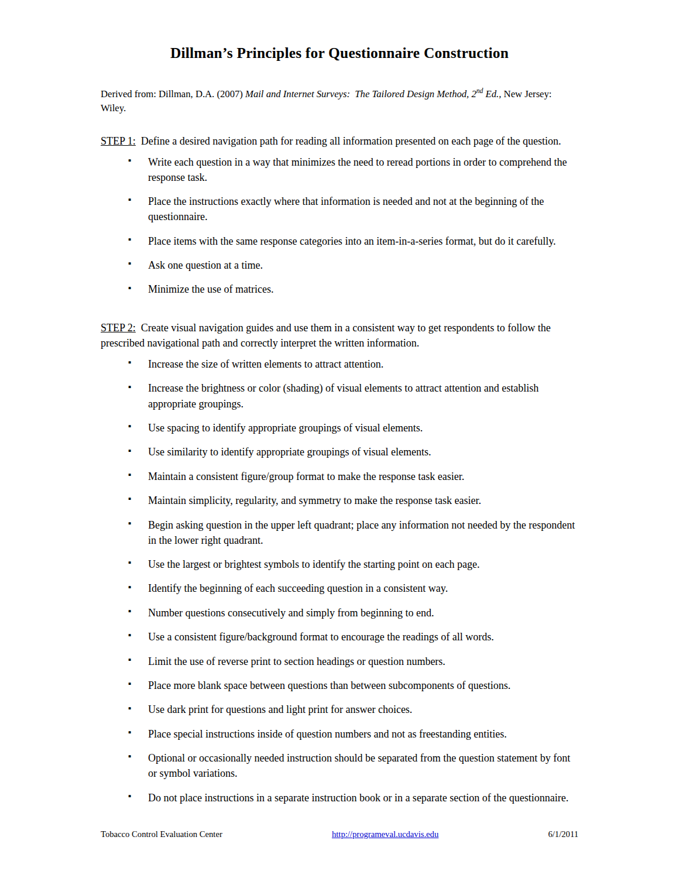Dillman’s Principles for Questionnaire Construction
Derived from: Dillman, D.A. (2007) Mail and Internet Surveys: The Tailored Design Method, 2nd Ed., New Jersey: Wiley.
STEP 1: Define a desired navigation path for reading all information presented on each page of the question.
Write each question in a way that minimizes the need to reread portions in order to comprehend the response task.
Place the instructions exactly where that information is needed and not at the beginning of the questionnaire.
Place items with the same response categories into an item-in-a-series format, but do it carefully.
Ask one question at a time.
Minimize the use of matrices.
STEP 2: Create visual navigation guides and use them in a consistent way to get respondents to follow the prescribed navigational path and correctly interpret the written information.
Increase the size of written elements to attract attention.
Increase the brightness or color (shading) of visual elements to attract attention and establish appropriate groupings.
Use spacing to identify appropriate groupings of visual elements.
Use similarity to identify appropriate groupings of visual elements.
Maintain a consistent figure/group format to make the response task easier.
Maintain simplicity, regularity, and symmetry to make the response task easier.
Begin asking question in the upper left quadrant; place any information not needed by the respondent in the lower right quadrant.
Use the largest or brightest symbols to identify the starting point on each page.
Identify the beginning of each succeeding question in a consistent way.
Number questions consecutively and simply from beginning to end.
Use a consistent figure/background format to encourage the readings of all words.
Limit the use of reverse print to section headings or question numbers.
Place more blank space between questions than between subcomponents of questions.
Use dark print for questions and light print for answer choices.
Place special instructions inside of question numbers and not as freestanding entities.
Optional or occasionally needed instruction should be separated from the question statement by font or symbol variations.
Do not place instructions in a separate instruction book or in a separate section of the questionnaire.
Tobacco Control Evaluation Center http://programeval.ucdavis.edu 6/1/2011